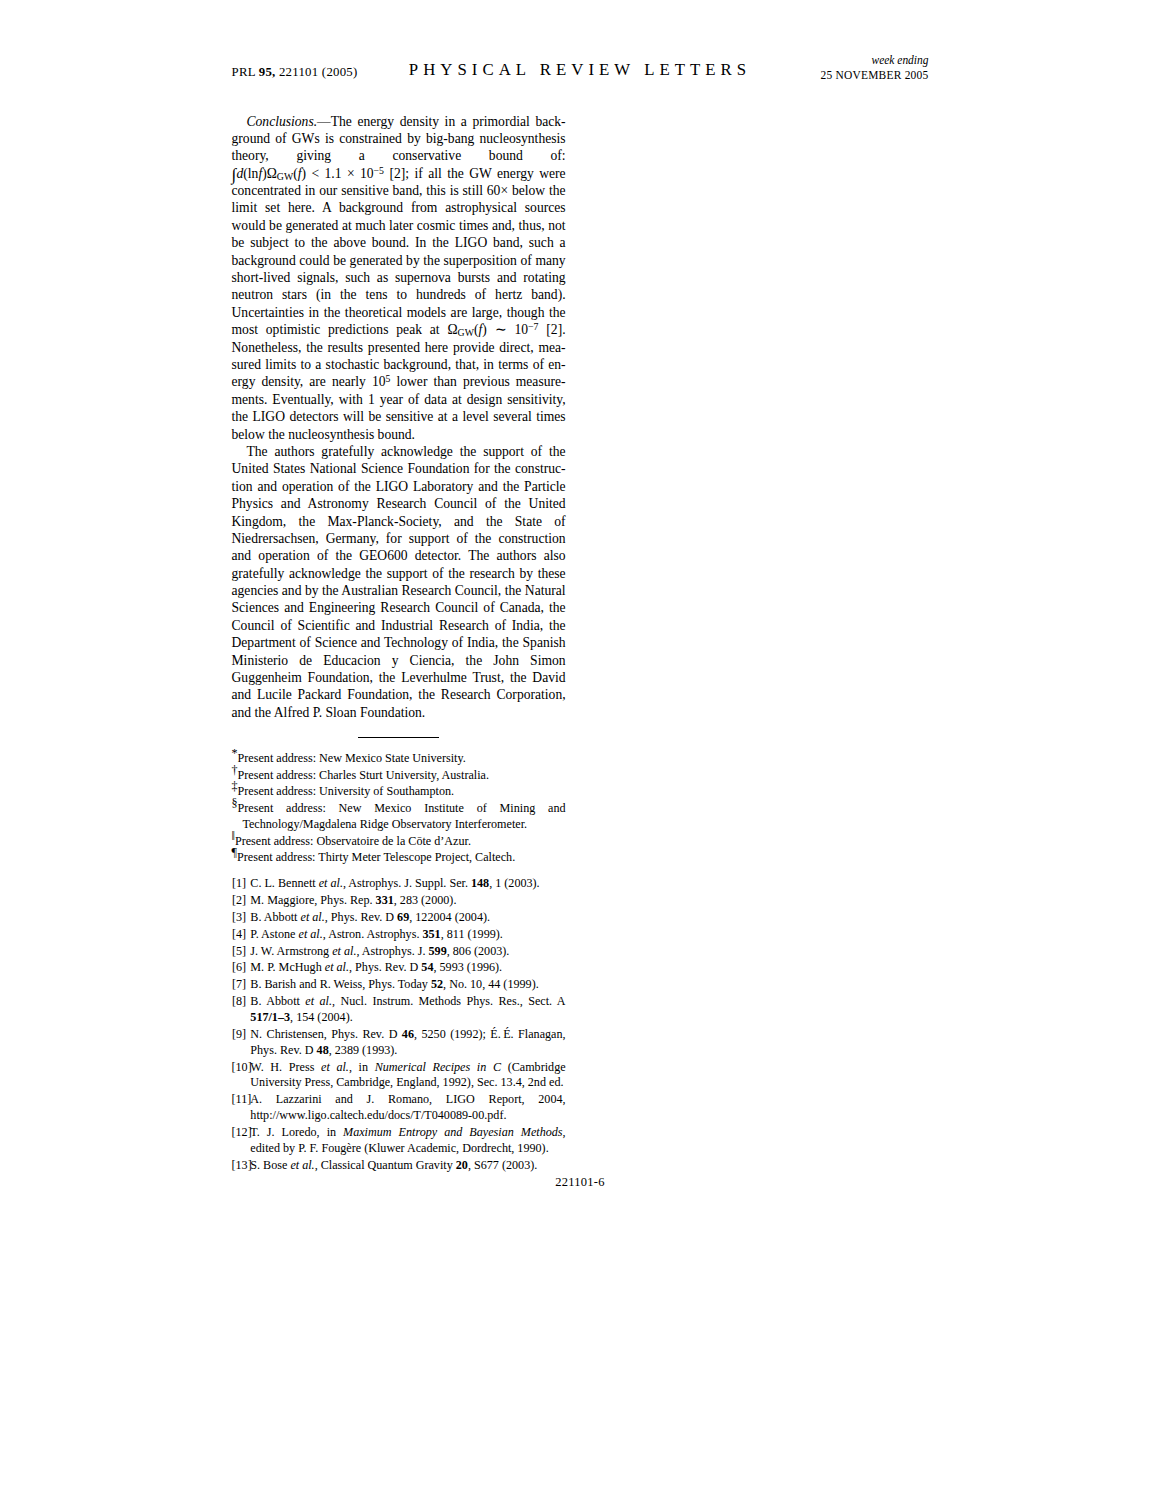PRL 95, 221101 (2005)
PHYSICAL REVIEW LETTERS
week ending
25 NOVEMBER 2005
Conclusions.—The energy density in a primordial background of GWs is constrained by big-bang nucleosynthesis theory, giving a conservative bound of: ∫d(lnf)ΩGW(f) < 1.1 × 10−5 [2]; if all the GW energy were concentrated in our sensitive band, this is still 60× below the limit set here. A background from astrophysical sources would be generated at much later cosmic times and, thus, not be subject to the above bound. In the LIGO band, such a background could be generated by the superposition of many short-lived signals, such as supernova bursts and rotating neutron stars (in the tens to hundreds of hertz band). Uncertainties in the theoretical models are large, though the most optimistic predictions peak at ΩGW(f) ∼ 10−7 [2]. Nonetheless, the results presented here provide direct, measured limits to a stochastic background, that, in terms of energy density, are nearly 105 lower than previous measurements. Eventually, with 1 year of data at design sensitivity, the LIGO detectors will be sensitive at a level several times below the nucleosynthesis bound.
The authors gratefully acknowledge the support of the United States National Science Foundation for the construction and operation of the LIGO Laboratory and the Particle Physics and Astronomy Research Council of the United Kingdom, the Max-Planck-Society, and the State of Niedrersachsen, Germany, for support of the construction and operation of the GEO600 detector. The authors also gratefully acknowledge the support of the research by these agencies and by the Australian Research Council, the Natural Sciences and Engineering Research Council of Canada, the Council of Scientific and Industrial Research of India, the Department of Science and Technology of India, the Spanish Ministerio de Educacion y Ciencia, the John Simon Guggenheim Foundation, the Leverhulme Trust, the David and Lucile Packard Foundation, the Research Corporation, and the Alfred P. Sloan Foundation.
*Present address: New Mexico State University.
†Present address: Charles Sturt University, Australia.
‡Present address: University of Southampton.
§Present address: New Mexico Institute of Mining and Technology/Magdalena Ridge Observatory Interferometer.
‖Present address: Observatoire de la Cōte d’Azur.
¶Present address: Thirty Meter Telescope Project, Caltech.
[1] C. L. Bennett et al., Astrophys. J. Suppl. Ser. 148, 1 (2003).
[2] M. Maggiore, Phys. Rep. 331, 283 (2000).
[3] B. Abbott et al., Phys. Rev. D 69, 122004 (2004).
[4] P. Astone et al., Astron. Astrophys. 351, 811 (1999).
[5] J. W. Armstrong et al., Astrophys. J. 599, 806 (2003).
[6] M. P. McHugh et al., Phys. Rev. D 54, 5993 (1996).
[7] B. Barish and R. Weiss, Phys. Today 52, No. 10, 44 (1999).
[8] B. Abbott et al., Nucl. Instrum. Methods Phys. Res., Sect. A 517/1–3, 154 (2004).
[9] N. Christensen, Phys. Rev. D 46, 5250 (1992); É. É. Flanagan, Phys. Rev. D 48, 2389 (1993).
[10] W. H. Press et al., in Numerical Recipes in C (Cambridge University Press, Cambridge, England, 1992), Sec. 13.4, 2nd ed.
[11] A. Lazzarini and J. Romano, LIGO Report, 2004, http://www.ligo.caltech.edu/docs/T/T040089-00.pdf.
[12] T. J. Loredo, in Maximum Entropy and Bayesian Methods, edited by P. F. Fougère (Kluwer Academic, Dordrecht, 1990).
[13] S. Bose et al., Classical Quantum Gravity 20, S677 (2003).
221101-6